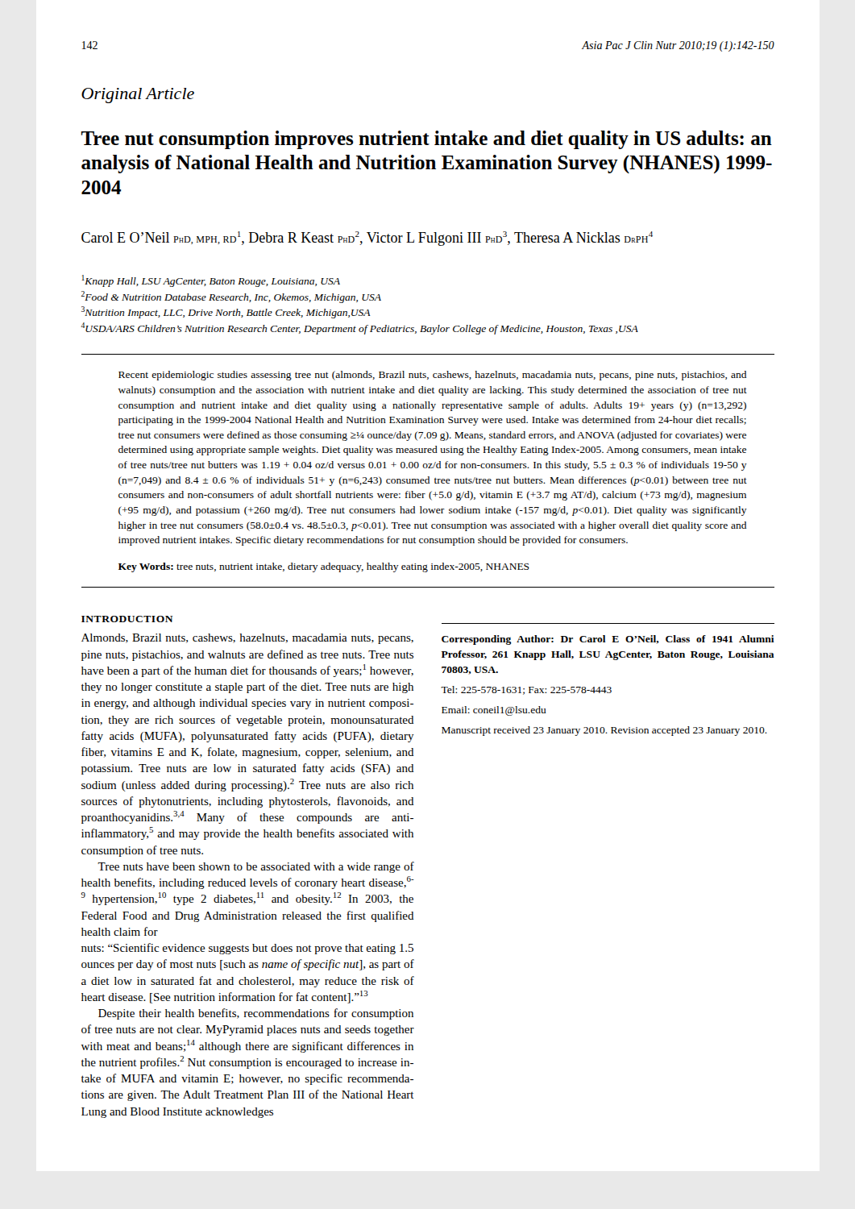142 Asia Pac J Clin Nutr 2010;19 (1):142-150
Original Article
Tree nut consumption improves nutrient intake and diet quality in US adults: an analysis of National Health and Nutrition Examination Survey (NHANES) 1999-2004
Carol E O’Neil PhD, MPH, RD1, Debra R Keast PhD2, Victor L Fulgoni III PhD3, Theresa A Nicklas DrPH4
1Knapp Hall, LSU AgCenter, Baton Rouge, Louisiana, USA
2Food & Nutrition Database Research, Inc, Okemos, Michigan, USA
3Nutrition Impact, LLC, Drive North, Battle Creek, Michigan,USA
4USDA/ARS Children’s Nutrition Research Center, Department of Pediatrics, Baylor College of Medicine, Houston, Texas ,USA
Recent epidemiologic studies assessing tree nut (almonds, Brazil nuts, cashews, hazelnuts, macadamia nuts, pecans, pine nuts, pistachios, and walnuts) consumption and the association with nutrient intake and diet quality are lacking. This study determined the association of tree nut consumption and nutrient intake and diet quality using a nationally representative sample of adults. Adults 19+ years (y) (n=13,292) participating in the 1999-2004 National Health and Nutrition Examination Survey were used. Intake was determined from 24-hour diet recalls; tree nut consumers were defined as those consuming ≥¼ ounce/day (7.09 g). Means, standard errors, and ANOVA (adjusted for covariates) were determined using appropriate sample weights. Diet quality was measured using the Healthy Eating Index-2005. Among consumers, mean intake of tree nuts/tree nut butters was 1.19 + 0.04 oz/d versus 0.01 + 0.00 oz/d for non-consumers. In this study, 5.5 ± 0.3 % of individuals 19-50 y (n=7,049) and 8.4 ± 0.6 % of individuals 51+ y (n=6,243) consumed tree nuts/tree nut butters. Mean differences (p<0.01) between tree nut consumers and non-consumers of adult shortfall nutrients were: fiber (+5.0 g/d), vitamin E (+3.7 mg AT/d), calcium (+73 mg/d), magnesium (+95 mg/d), and potassium (+260 mg/d). Tree nut consumers had lower sodium intake (-157 mg/d, p<0.01). Diet quality was significantly higher in tree nut consumers (58.0±0.4 vs. 48.5±0.3, p<0.01). Tree nut consumption was associated with a higher overall diet quality score and improved nutrient intakes. Specific dietary recommendations for nut consumption should be provided for consumers.
Key Words: tree nuts, nutrient intake, dietary adequacy, healthy eating index-2005, NHANES
INTRODUCTION
Almonds, Brazil nuts, cashews, hazelnuts, macadamia nuts, pecans, pine nuts, pistachios, and walnuts are defined as tree nuts. Tree nuts have been a part of the human diet for thousands of years;1 however, they no longer constitute a staple part of the diet. Tree nuts are high in energy, and although individual species vary in nutrient composition, they are rich sources of vegetable protein, monounsaturated fatty acids (MUFA), polyunsaturated fatty acids (PUFA), dietary fiber, vitamins E and K, folate, magnesium, copper, selenium, and potassium. Tree nuts are low in saturated fatty acids (SFA) and sodium (unless added during processing).2 Tree nuts are also rich sources of phytonutrients, including phytosterols, flavonoids, and proanthocyanidins.3,4 Many of these compounds are anti-inflammatory,5 and may provide the health benefits associated with consumption of tree nuts.
Tree nuts have been shown to be associated with a wide range of health benefits, including reduced levels of coronary heart disease,6-9 hypertension,10 type 2 diabetes,11 and obesity.12 In 2003, the Federal Food and Drug Administration released the first qualified health claim for
nuts: “Scientific evidence suggests but does not prove that eating 1.5 ounces per day of most nuts [such as name of specific nut], as part of a diet low in saturated fat and cholesterol, may reduce the risk of heart disease. [See nutrition information for fat content].”13
Despite their health benefits, recommendations for consumption of tree nuts are not clear. MyPyramid places nuts and seeds together with meat and beans;14 although there are significant differences in the nutrient profiles.2 Nut consumption is encouraged to increase intake of MUFA and vitamin E; however, no specific recommendations are given. The Adult Treatment Plan III of the National Heart Lung and Blood Institute acknowledges
Corresponding Author: Dr Carol E O’Neil, Class of 1941 Alumni Professor, 261 Knapp Hall, LSU AgCenter, Baton Rouge, Louisiana 70803, USA.
Tel: 225-578-1631; Fax: 225-578-4443
Email: coneil1@lsu.edu
Manuscript received 23 January 2010. Revision accepted 23 January 2010.